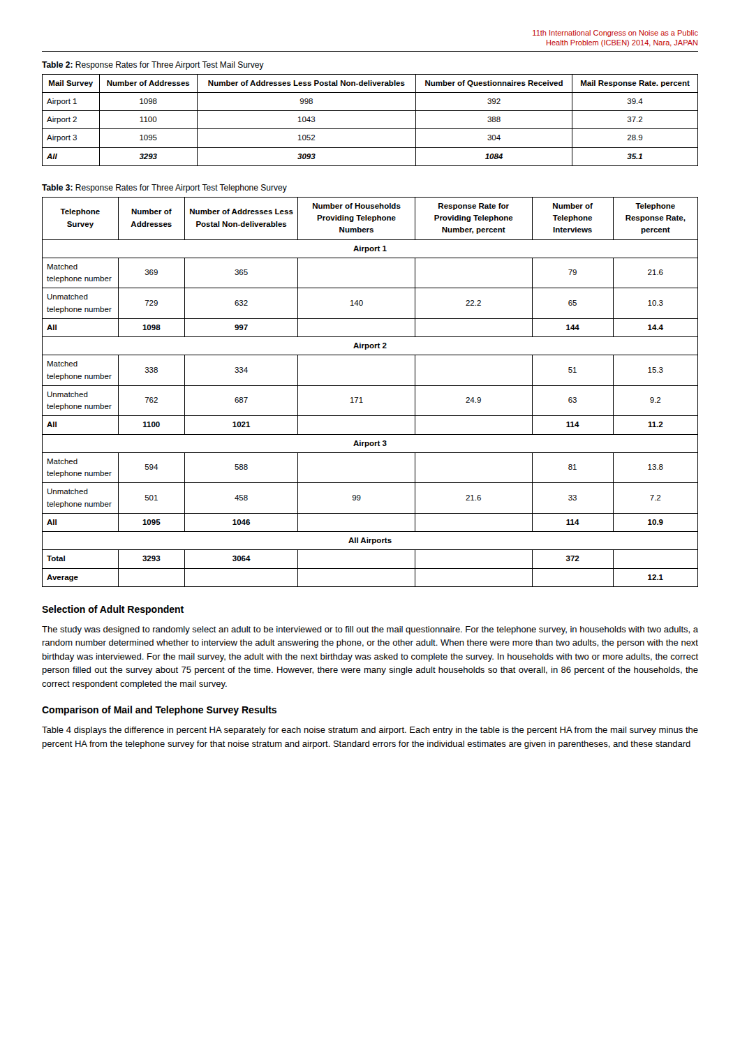11th International Congress on Noise as a Public
Health Problem (ICBEN) 2014, Nara, JAPAN
Table 2: Response Rates for Three Airport Test Mail Survey
| Mail Survey | Number of Addresses | Number of Addresses Less Postal Non-deliverables | Number of Questionnaires Received | Mail Response Rate. percent |
| --- | --- | --- | --- | --- |
| Airport 1 | 1098 | 998 | 392 | 39.4 |
| Airport 2 | 1100 | 1043 | 388 | 37.2 |
| Airport 3 | 1095 | 1052 | 304 | 28.9 |
| All | 3293 | 3093 | 1084 | 35.1 |
Table 3: Response Rates for Three Airport Test Telephone Survey
| Telephone Survey | Number of Addresses | Number of Addresses Less Postal Non-deliverables | Number of Households Providing Telephone Numbers | Response Rate for Providing Telephone Number, percent | Number of Telephone Interviews | Telephone Response Rate, percent |
| --- | --- | --- | --- | --- | --- | --- |
| Airport 1 |
| Matched telephone number | 369 | 365 | | | 79 | 21.6 |
| Unmatched telephone number | 729 | 632 | 140 | 22.2 | 65 | 10.3 |
| All | 1098 | 997 | | | 144 | 14.4 |
| Airport 2 |
| Matched telephone number | 338 | 334 | | | 51 | 15.3 |
| Unmatched telephone number | 762 | 687 | 171 | 24.9 | 63 | 9.2 |
| All | 1100 | 1021 | | | 114 | 11.2 |
| Airport 3 |
| Matched telephone number | 594 | 588 | | | 81 | 13.8 |
| Unmatched telephone number | 501 | 458 | 99 | 21.6 | 33 | 7.2 |
| All | 1095 | 1046 | | | 114 | 10.9 |
| All Airports |
| Total | 3293 | 3064 | | | 372 | |
| Average | | | | | | 12.1 |
Selection of Adult Respondent
The study was designed to randomly select an adult to be interviewed or to fill out the mail questionnaire. For the telephone survey, in households with two adults, a random number determined whether to interview the adult answering the phone, or the other adult. When there were more than two adults, the person with the next birthday was interviewed. For the mail survey, the adult with the next birthday was asked to complete the survey. In households with two or more adults, the correct person filled out the survey about 75 percent of the time. However, there were many single adult households so that overall, in 86 percent of the households, the correct respondent completed the mail survey.
Comparison of Mail and Telephone Survey Results
Table 4 displays the difference in percent HA separately for each noise stratum and airport. Each entry in the table is the percent HA from the mail survey minus the percent HA from the telephone survey for that noise stratum and airport. Standard errors for the individual estimates are given in parentheses, and these standard